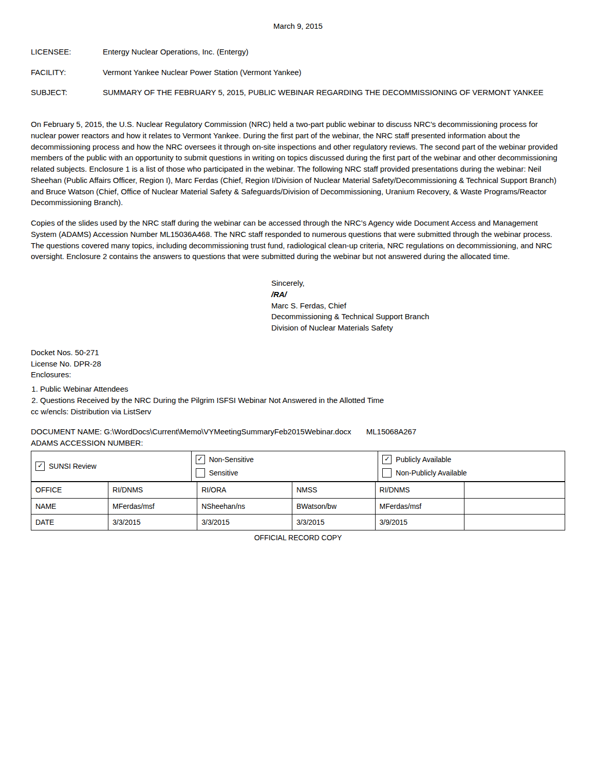March 9, 2015
| LICENSEE: | Entergy Nuclear Operations, Inc. (Entergy) |
| FACILITY: | Vermont Yankee Nuclear Power Station (Vermont Yankee) |
| SUBJECT: | SUMMARY OF THE FEBRUARY 5, 2015, PUBLIC WEBINAR REGARDING THE DECOMMISSIONING OF VERMONT YANKEE |
On February 5, 2015, the U.S. Nuclear Regulatory Commission (NRC) held a two-part public webinar to discuss NRC’s decommissioning process for nuclear power reactors and how it relates to Vermont Yankee. During the first part of the webinar, the NRC staff presented information about the decommissioning process and how the NRC oversees it through on-site inspections and other regulatory reviews. The second part of the webinar provided members of the public with an opportunity to submit questions in writing on topics discussed during the first part of the webinar and other decommissioning related subjects. Enclosure 1 is a list of those who participated in the webinar. The following NRC staff provided presentations during the webinar: Neil Sheehan (Public Affairs Officer, Region I), Marc Ferdas (Chief, Region I/Division of Nuclear Material Safety/Decommissioning & Technical Support Branch) and Bruce Watson (Chief, Office of Nuclear Material Safety & Safeguards/Division of Decommissioning, Uranium Recovery, & Waste Programs/Reactor Decommissioning Branch).
Copies of the slides used by the NRC staff during the webinar can be accessed through the NRC’s Agency wide Document Access and Management System (ADAMS) Accession Number ML15036A468. The NRC staff responded to numerous questions that were submitted through the webinar process. The questions covered many topics, including decommissioning trust fund, radiological clean-up criteria, NRC regulations on decommissioning, and NRC oversight. Enclosure 2 contains the answers to questions that were submitted during the webinar but not answered during the allocated time.
Sincerely,
/RA/
Marc S. Ferdas, Chief
Decommissioning & Technical Support Branch
Division of Nuclear Materials Safety
Docket Nos. 50-271
License No. DPR-28
Enclosures:
Public Webinar Attendees
Questions Received by the NRC During the Pilgrim ISFSI Webinar Not Answered in the Allotted Time
cc w/encls: Distribution via ListServ
DOCUMENT NAME: G:\WordDocs\Current\Memo\VYMeetingSummaryFeb2015Webinar.docx ML15068A267
ADAMS ACCESSION NUMBER:
| SUNSI Review | Non-Sensitive Sensitive | Publicly Available Non-Publicly Available |
| OFFICE | RI/DNMS | RI/ORA | NMSS | RI/DNMS | |
| NAME | MFerdas/msf | NSheehan/ns | BWatson/bw | MFerdas/msf | |
| DATE | 3/3/2015 | 3/3/2015 | 3/3/2015 | 3/9/2015 | |
OFFICIAL RECORD COPY